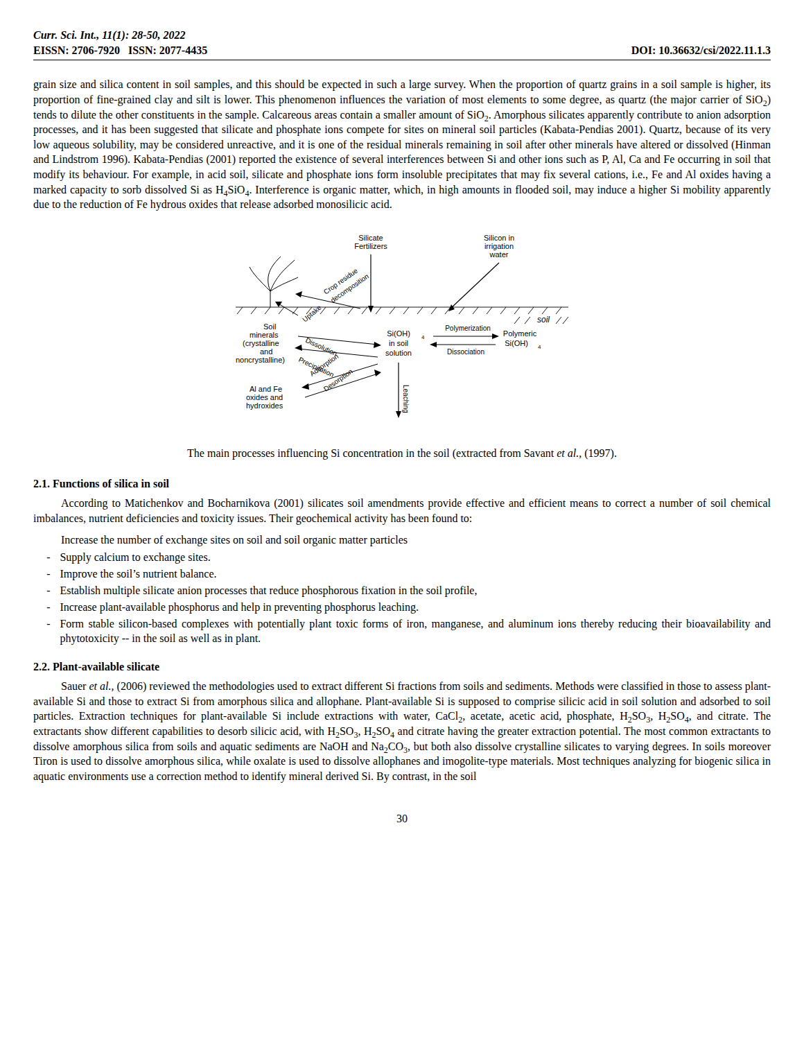Curr. Sci. Int., 11(1): 28-50, 2022
EISSN: 2706-7920 ISSN: 2077-4435 DOI: 10.36632/csi/2022.11.1.3
grain size and silica content in soil samples, and this should be expected in such a large survey. When the proportion of quartz grains in a soil sample is higher, its proportion of fine-grained clay and silt is lower. This phenomenon influences the variation of most elements to some degree, as quartz (the major carrier of SiO2) tends to dilute the other constituents in the sample. Calcareous areas contain a smaller amount of SiO2. Amorphous silicates apparently contribute to anion adsorption processes, and it has been suggested that silicate and phosphate ions compete for sites on mineral soil particles (Kabata-Pendias 2001). Quartz, because of its very low aqueous solubility, may be considered unreactive, and it is one of the residual minerals remaining in soil after other minerals have altered or dissolved (Hinman and Lindstrom 1996). Kabata-Pendias (2001) reported the existence of several interferences between Si and other ions such as P, Al, Ca and Fe occurring in soil that modify its behaviour. For example, in acid soil, silicate and phosphate ions form insoluble precipitates that may fix several cations, i.e., Fe and Al oxides having a marked capacity to sorb dissolved Si as H4SiO4. Interference is organic matter, which, in high amounts in flooded soil, may induce a higher Si mobility apparently due to the reduction of Fe hydrous oxides that release adsorbed monosilicic acid.
Silicate Fertilizers Silicon in irrigation water soil Soil minerals (crystalline and noncrystalline) Si(OH) 4 in soil solution Polymeric Si(OH) 4 Polymerization Dissociation Crop residue decomposition Uptake Dissolution Precipitation Al and Fe oxides and hydroxides Adsorption Desorption Leaching
The main processes influencing Si concentration in the soil (extracted from Savant et al., (1997).
2.1. Functions of silica in soil
According to Matichenkov and Bocharnikova (2001) silicates soil amendments provide effective and efficient means to correct a number of soil chemical imbalances, nutrient deficiencies and toxicity issues. Their geochemical activity has been found to:
Increase the number of exchange sites on soil and soil organic matter particles
Supply calcium to exchange sites.
Improve the soil’s nutrient balance.
Establish multiple silicate anion processes that reduce phosphorous fixation in the soil profile,
Increase plant-available phosphorus and help in preventing phosphorus leaching.
Form stable silicon-based complexes with potentially plant toxic forms of iron, manganese, and aluminum ions thereby reducing their bioavailability and phytotoxicity -- in the soil as well as in plant.
2.2. Plant-available silicate
Sauer et al., (2006) reviewed the methodologies used to extract different Si fractions from soils and sediments. Methods were classified in those to assess plant-available Si and those to extract Si from amorphous silica and allophane. Plant-available Si is supposed to comprise silicic acid in soil solution and adsorbed to soil particles. Extraction techniques for plant-available Si include extractions with water, CaCl2, acetate, acetic acid, phosphate, H2SO3, H2SO4, and citrate. The extractants show different capabilities to desorb silicic acid, with H2SO3, H2SO4 and citrate having the greater extraction potential. The most common extractants to dissolve amorphous silica from soils and aquatic sediments are NaOH and Na2CO3, but both also dissolve crystalline silicates to varying degrees. In soils moreover Tiron is used to dissolve amorphous silica, while oxalate is used to dissolve allophanes and imogolite-type materials. Most techniques analyzing for biogenic silica in aquatic environments use a correction method to identify mineral derived Si. By contrast, in the soil
30